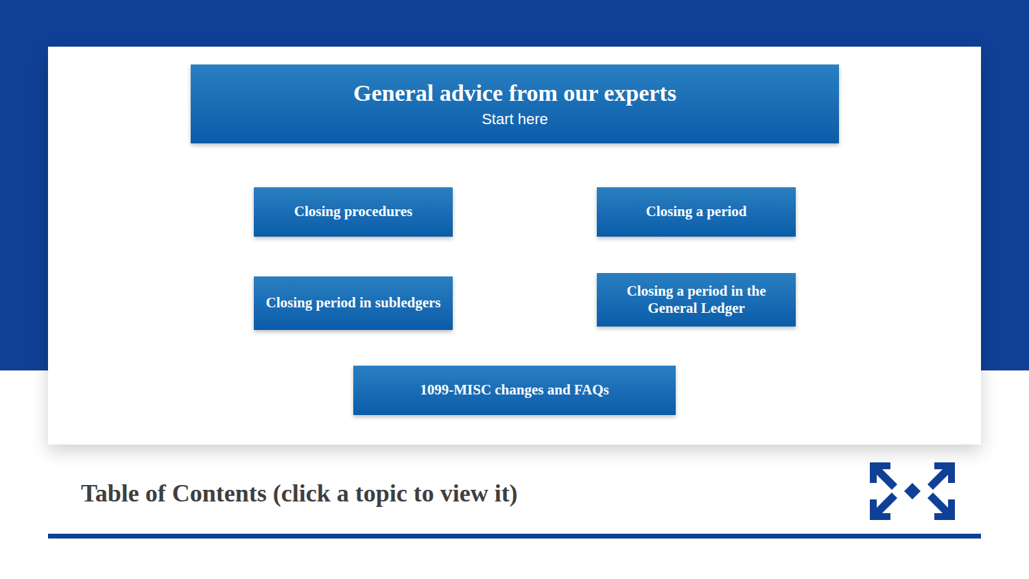General advice from our experts Start here Closing procedures Closing a period Closing period in subledgers Closing a period in the General Ledger 1099-MISC changes and FAQs
Table of Contents (click a topic to view it)